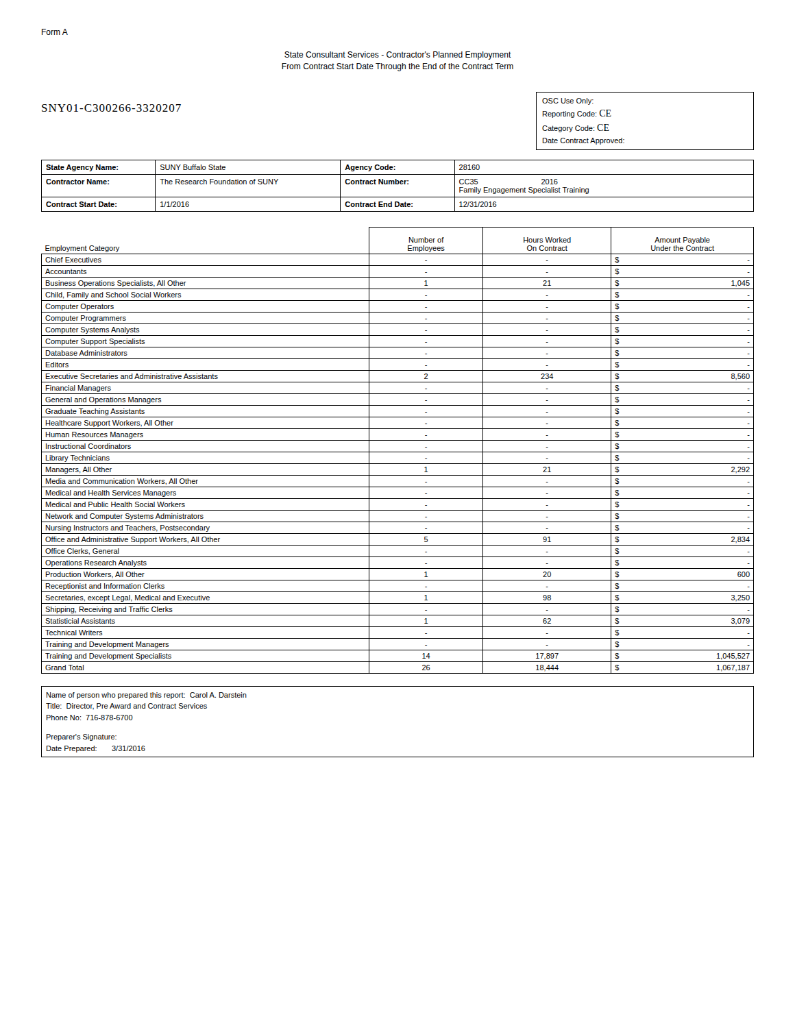Form A
State Consultant Services - Contractor's Planned Employment
From Contract Start Date Through the End of the Contract Term
SNY01-C300266-3320207
OSC Use Only:
Reporting Code: CE
Category Code: CE
Date Contract Approved:
| State Agency Name: | SUNY Buffalo State | Agency Code: | 28160 |
| Contractor Name: | The Research Foundation of SUNY | Contract Number: | CC35 2016 Family Engagement Specialist Training |
| Contract Start Date: | 1/1/2016 | Contract End Date: | 12/31/2016 |
| Employment Category | Number of Employees | Hours Worked On Contract | Amount Payable Under the Contract |
| --- | --- | --- | --- |
| Chief Executives | - | - | $ - |
| Accountants | - | - | $ - |
| Business Operations Specialists, All Other | 1 | 21 | $ 1,045 |
| Child, Family and School Social Workers | - | - | $ - |
| Computer Operators | - | - | $ - |
| Computer Programmers | - | - | $ - |
| Computer Systems Analysts | - | - | $ - |
| Computer Support Specialists | - | - | $ - |
| Database Administrators | - | - | $ - |
| Editors | - | - | $ - |
| Executive Secretaries and Administrative Assistants | 2 | 234 | $ 8,560 |
| Financial Managers | - | - | $ - |
| General and Operations Managers | - | - | $ - |
| Graduate Teaching Assistants | - | - | $ - |
| Healthcare Support Workers, All Other | - | - | $ - |
| Human Resources Managers | - | - | $ - |
| Instructional Coordinators | - | - | $ - |
| Library Technicians | - | - | $ - |
| Managers, All Other | 1 | 21 | $ 2,292 |
| Media and Communication Workers, All Other | - | - | $ - |
| Medical and Health Services Managers | - | - | $ - |
| Medical and Public Health Social Workers | - | - | $ - |
| Network and Computer Systems Administrators | - | - | $ - |
| Nursing Instructors and Teachers, Postsecondary | - | - | $ - |
| Office and Administrative Support Workers, All Other | 5 | 91 | $ 2,834 |
| Office Clerks, General | - | - | $ - |
| Operations Research Analysts | - | - | $ - |
| Production Workers, All Other | 1 | 20 | $ 600 |
| Receptionist and Information Clerks | - | - | $ - |
| Secretaries, except Legal, Medical and Executive | 1 | 98 | $ 3,250 |
| Shipping, Receiving and Traffic Clerks | - | - | $ - |
| Statisticial Assistants | 1 | 62 | $ 3,079 |
| Technical Writers | - | - | $ - |
| Training and Development Managers | - | - | $ - |
| Training and Development Specialists | 14 | 17,897 | $ 1,045,527 |
| Grand Total | 26 | 18,444 | $ 1,067,187 |
Name of person who prepared this report: Carol A. Darstein
Title: Director, Pre Award and Contract Services
Phone No: 716-878-6700
Preparer's Signature:
Date Prepared: 3/31/2016